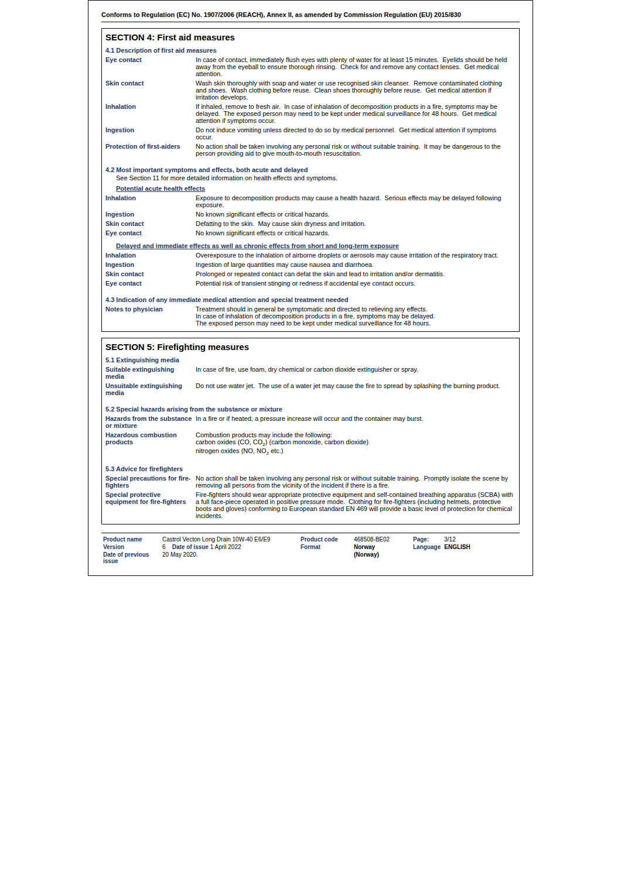Conforms to Regulation (EC) No. 1907/2006 (REACH), Annex II, as amended by Commission Regulation (EU) 2015/830
SECTION 4: First aid measures
4.1 Description of first aid measures
| Eye contact | In case of contact, immediately flush eyes with plenty of water for at least 15 minutes. Eyelids should be held away from the eyeball to ensure thorough rinsing. Check for and remove any contact lenses. Get medical attention. |
| Skin contact | Wash skin thoroughly with soap and water or use recognised skin cleanser. Remove contaminated clothing and shoes. Wash clothing before reuse. Clean shoes thoroughly before reuse. Get medical attention if irritation develops. |
| Inhalation | If inhaled, remove to fresh air. In case of inhalation of decomposition products in a fire, symptoms may be delayed. The exposed person may need to be kept under medical surveillance for 48 hours. Get medical attention if symptoms occur. |
| Ingestion | Do not induce vomiting unless directed to do so by medical personnel. Get medical attention if symptoms occur. |
| Protection of first-aiders | No action shall be taken involving any personal risk or without suitable training. It may be dangerous to the person providing aid to give mouth-to-mouth resuscitation. |
4.2 Most important symptoms and effects, both acute and delayed
See Section 11 for more detailed information on health effects and symptoms.
Potential acute health effects
| Inhalation | Exposure to decomposition products may cause a health hazard. Serious effects may be delayed following exposure. |
| Ingestion | No known significant effects or critical hazards. |
| Skin contact | Defatting to the skin. May cause skin dryness and irritation. |
| Eye contact | No known significant effects or critical hazards. |
Delayed and immediate effects as well as chronic effects from short and long-term exposure
| Inhalation | Overexposure to the inhalation of airborne droplets or aerosols may cause irritation of the respiratory tract. |
| Ingestion | Ingestion of large quantities may cause nausea and diarrhoea. |
| Skin contact | Prolonged or repeated contact can defat the skin and lead to irritation and/or dermatitis. |
| Eye contact | Potential risk of transient stinging or redness if accidental eye contact occurs. |
4.3 Indication of any immediate medical attention and special treatment needed
| Notes to physician | Treatment should in general be symptomatic and directed to relieving any effects. In case of inhalation of decomposition products in a fire, symptoms may be delayed. The exposed person may need to be kept under medical surveillance for 48 hours. |
SECTION 5: Firefighting measures
5.1 Extinguishing media
| Suitable extinguishing media | In case of fire, use foam, dry chemical or carbon dioxide extinguisher or spray. |
| Unsuitable extinguishing media | Do not use water jet. The use of a water jet may cause the fire to spread by splashing the burning product. |
5.2 Special hazards arising from the substance or mixture
| Hazards from the substance or mixture | In a fire or if heated, a pressure increase will occur and the container may burst. |
| Hazardous combustion products | Combustion products may include the following: carbon oxides (CO, CO 2 ) (carbon monoxide, carbon dioxide) nitrogen oxides (NO, NO 2 etc.) |
5.3 Advice for firefighters
| Special precautions for fire-fighters | No action shall be taken involving any personal risk or without suitable training. Promptly isolate the scene by removing all persons from the vicinity of the incident if there is a fire. |
| Special protective equipment for fire-fighters | Fire-fighters should wear appropriate protective equipment and self-contained breathing apparatus (SCBA) with a full face-piece operated in positive pressure mode. Clothing for fire-fighters (including helmets, protective boots and gloves) conforming to European standard EN 469 will provide a basic level of protection for chemical incidents. |
| Product name | Castrol Vecton Long Drain 10W-40 E6/E9 | Product code | 468508-BE02 | Page: | 3/12 |
| Version | 6 Date of issue 1 April 2022 | Format | Norway | Language | ENGLISH |
| Date of previous issue | 20 May 2020. | | (Norway) | | |